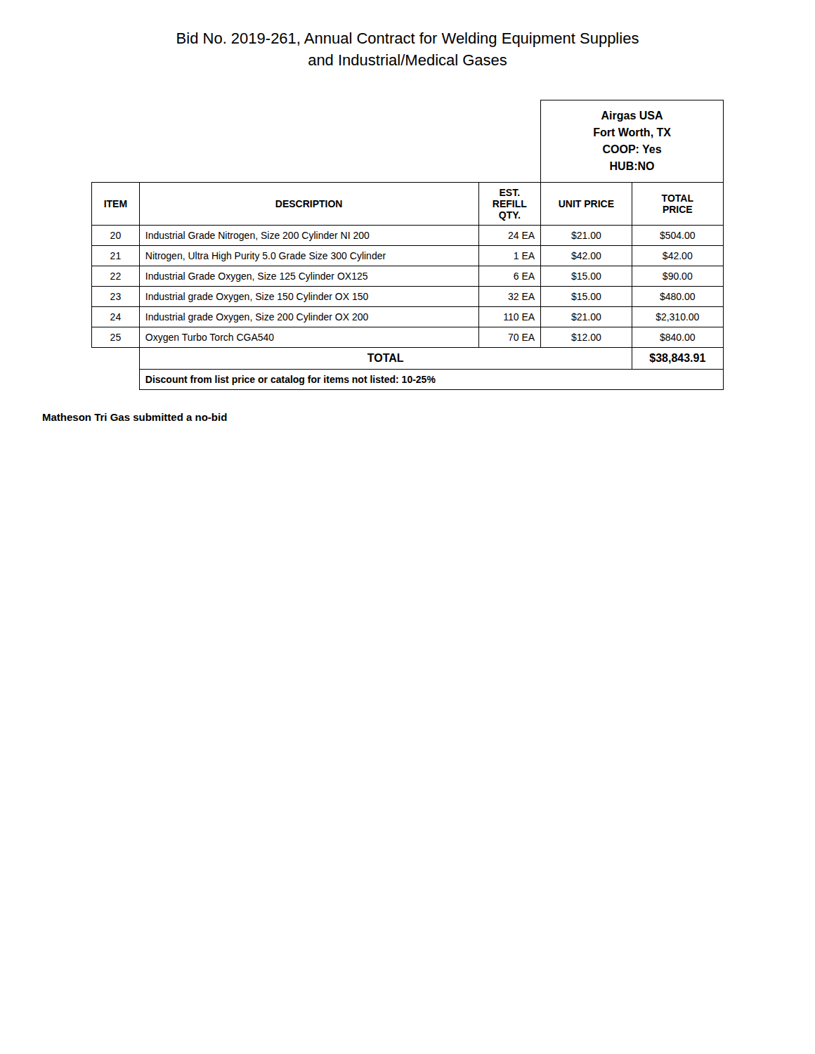Bid No. 2019-261, Annual Contract for Welding Equipment Supplies
and Industrial/Medical Gases
| | | | Airgas USA Fort Worth, TX COOP: Yes HUB:NO |
| ITEM | DESCRIPTION | EST. REFILL QTY. | UNIT PRICE | TOTAL PRICE |
| 20 | Industrial Grade Nitrogen, Size 200 Cylinder NI 200 | 24 EA | $21.00 | $504.00 |
| 21 | Nitrogen, Ultra High Purity 5.0 Grade Size 300 Cylinder | 1 EA | $42.00 | $42.00 |
| 22 | Industrial Grade Oxygen, Size 125 Cylinder OX125 | 6 EA | $15.00 | $90.00 |
| 23 | Industrial grade Oxygen, Size 150 Cylinder OX 150 | 32 EA | $15.00 | $480.00 |
| 24 | Industrial grade Oxygen, Size 200 Cylinder OX 200 | 110 EA | $21.00 | $2,310.00 |
| 25 | Oxygen Turbo Torch CGA540 | 70 EA | $12.00 | $840.00 |
| | TOTAL | $38,843.91 |
| | Discount from list price or catalog for items not listed: 10-25% |
Matheson Tri Gas submitted a no-bid